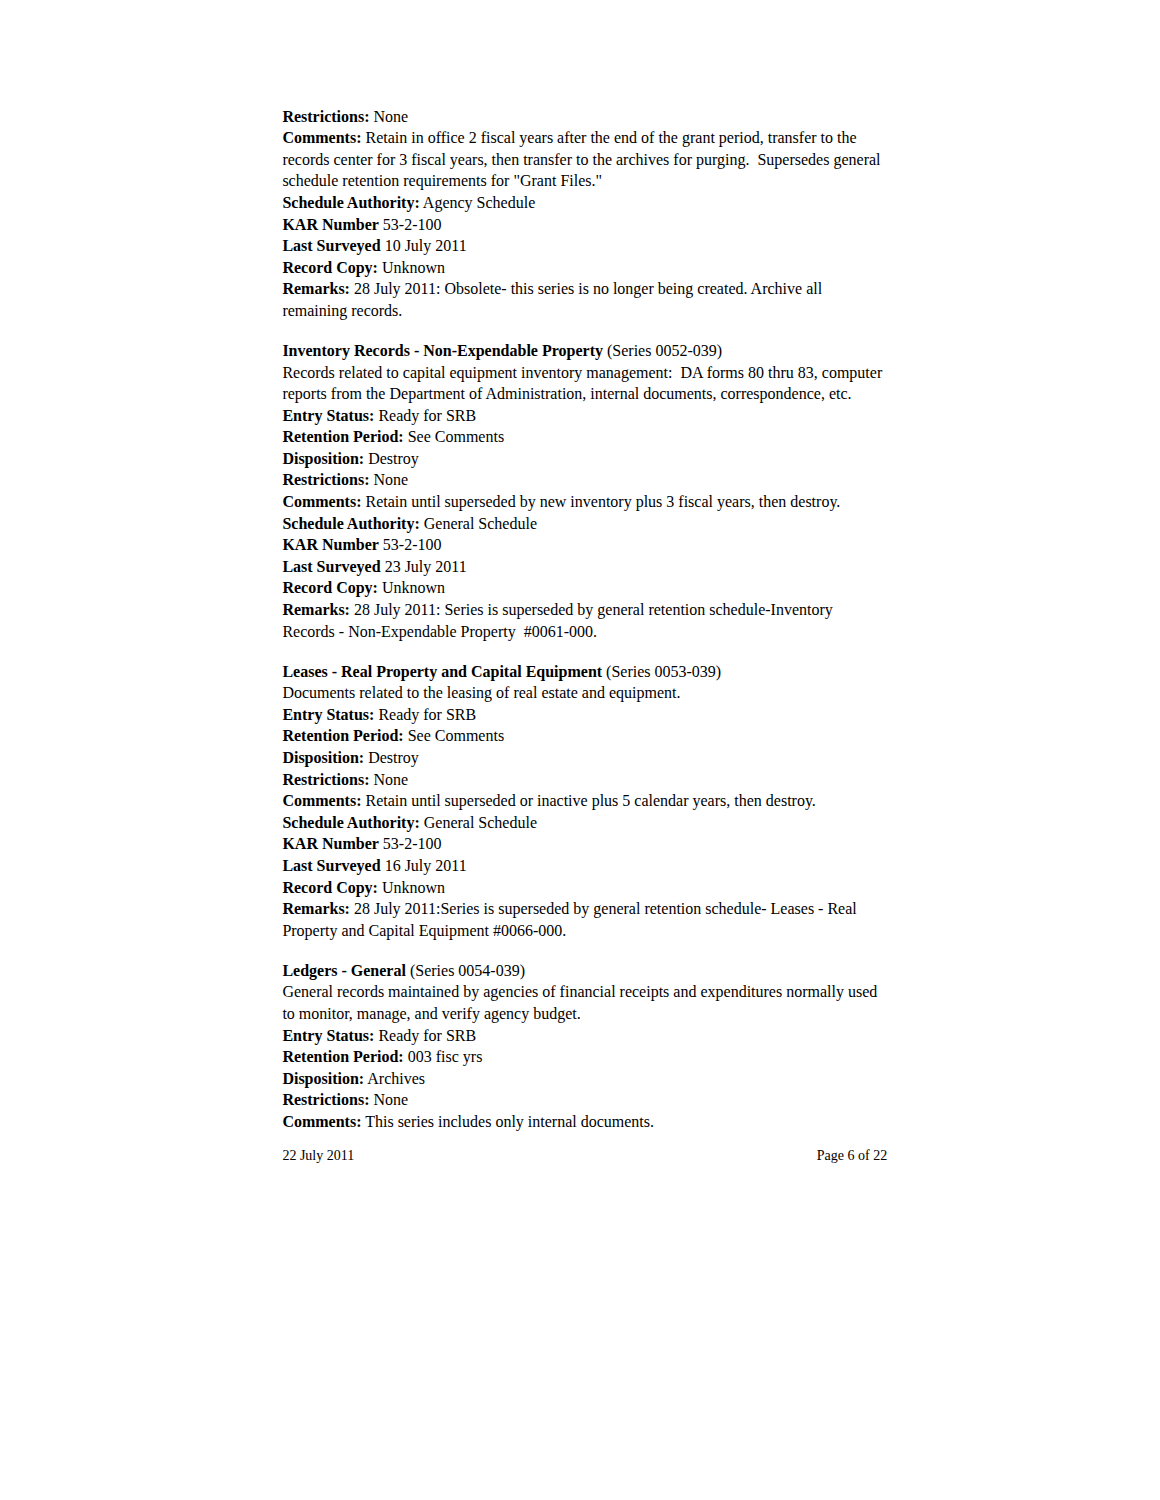Restrictions: None
Comments: Retain in office 2 fiscal years after the end of the grant period, transfer to the records center for 3 fiscal years, then transfer to the archives for purging. Supersedes general schedule retention requirements for "Grant Files."
Schedule Authority: Agency Schedule
KAR Number 53-2-100
Last Surveyed 10 July 2011
Record Copy: Unknown
Remarks: 28 July 2011: Obsolete- this series is no longer being created. Archive all remaining records.
Inventory Records - Non-Expendable Property (Series 0052-039)
Records related to capital equipment inventory management: DA forms 80 thru 83, computer reports from the Department of Administration, internal documents, correspondence, etc.
Entry Status: Ready for SRB
Retention Period: See Comments
Disposition: Destroy
Restrictions: None
Comments: Retain until superseded by new inventory plus 3 fiscal years, then destroy.
Schedule Authority: General Schedule
KAR Number 53-2-100
Last Surveyed 23 July 2011
Record Copy: Unknown
Remarks: 28 July 2011: Series is superseded by general retention schedule-Inventory Records - Non-Expendable Property #0061-000.
Leases - Real Property and Capital Equipment (Series 0053-039)
Documents related to the leasing of real estate and equipment.
Entry Status: Ready for SRB
Retention Period: See Comments
Disposition: Destroy
Restrictions: None
Comments: Retain until superseded or inactive plus 5 calendar years, then destroy.
Schedule Authority: General Schedule
KAR Number 53-2-100
Last Surveyed 16 July 2011
Record Copy: Unknown
Remarks: 28 July 2011:Series is superseded by general retention schedule- Leases - Real Property and Capital Equipment #0066-000.
Ledgers - General (Series 0054-039)
General records maintained by agencies of financial receipts and expenditures normally used to monitor, manage, and verify agency budget.
Entry Status: Ready for SRB
Retention Period: 003 fisc yrs
Disposition: Archives
Restrictions: None
Comments: This series includes only internal documents.
22 July 2011 Page 6 of 22